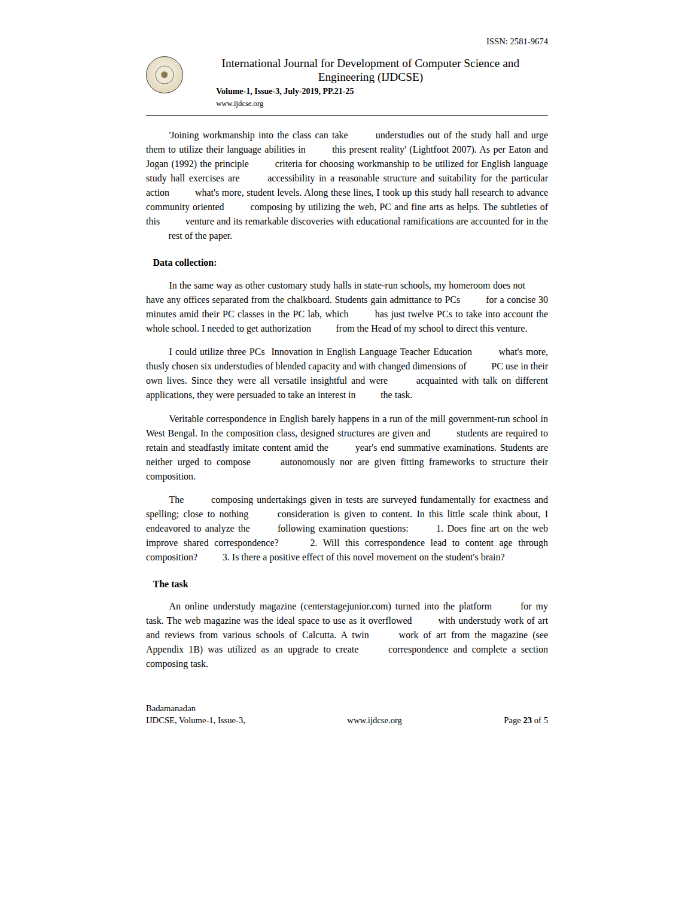ISSN: 2581-9674
International Journal for Development of Computer Science and Engineering (IJDCSE)
Volume-1, Issue-3, July-2019, PP.21-25
www.ijdcse.org
'Joining workmanship into the class can take understudies out of the study hall and urge them to utilize their language abilities in this present reality' (Lightfoot 2007). As per Eaton and Jogan (1992) the principle criteria for choosing workmanship to be utilized for English language study hall exercises are accessibility in a reasonable structure and suitability for the particular action what's more, student levels. Along these lines, I took up this study hall research to advance community oriented composing by utilizing the web, PC and fine arts as helps. The subtleties of this venture and its remarkable discoveries with educational ramifications are accounted for in the rest of the paper.
Data collection:
In the same way as other customary study halls in state-run schools, my homeroom does not have any offices separated from the chalkboard. Students gain admittance to PCs for a concise 30 minutes amid their PC classes in the PC lab, which has just twelve PCs to take into account the whole school. I needed to get authorization from the Head of my school to direct this venture.
I could utilize three PCs Innovation in English Language Teacher Education what's more, thusly chosen six understudies of blended capacity and with changed dimensions of PC use in their own lives. Since they were all versatile insightful and were acquainted with talk on different applications, they were persuaded to take an interest in the task.
Veritable correspondence in English barely happens in a run of the mill government-run school in West Bengal. In the composition class, designed structures are given and students are required to retain and steadfastly imitate content amid the year's end summative examinations. Students are neither urged to compose autonomously nor are given fitting frameworks to structure their composition.
The composing undertakings given in tests are surveyed fundamentally for exactness and spelling; close to nothing consideration is given to content. In this little scale think about, I endeavored to analyze the following examination questions: 1. Does fine art on the web improve shared correspondence? 2. Will this correspondence lead to content age through composition? 3. Is there a positive effect of this novel movement on the student's brain?
The task
An online understudy magazine (centerstagejunior.com) turned into the platform for my task. The web magazine was the ideal space to use as it overflowed with understudy work of art and reviews from various schools of Calcutta. A twin work of art from the magazine (see Appendix 1B) was utilized as an upgrade to create correspondence and complete a section composing task.
Badamanadan
IJDCSE, Volume-1, Issue-3, www.ijdcse.org Page 23 of 5